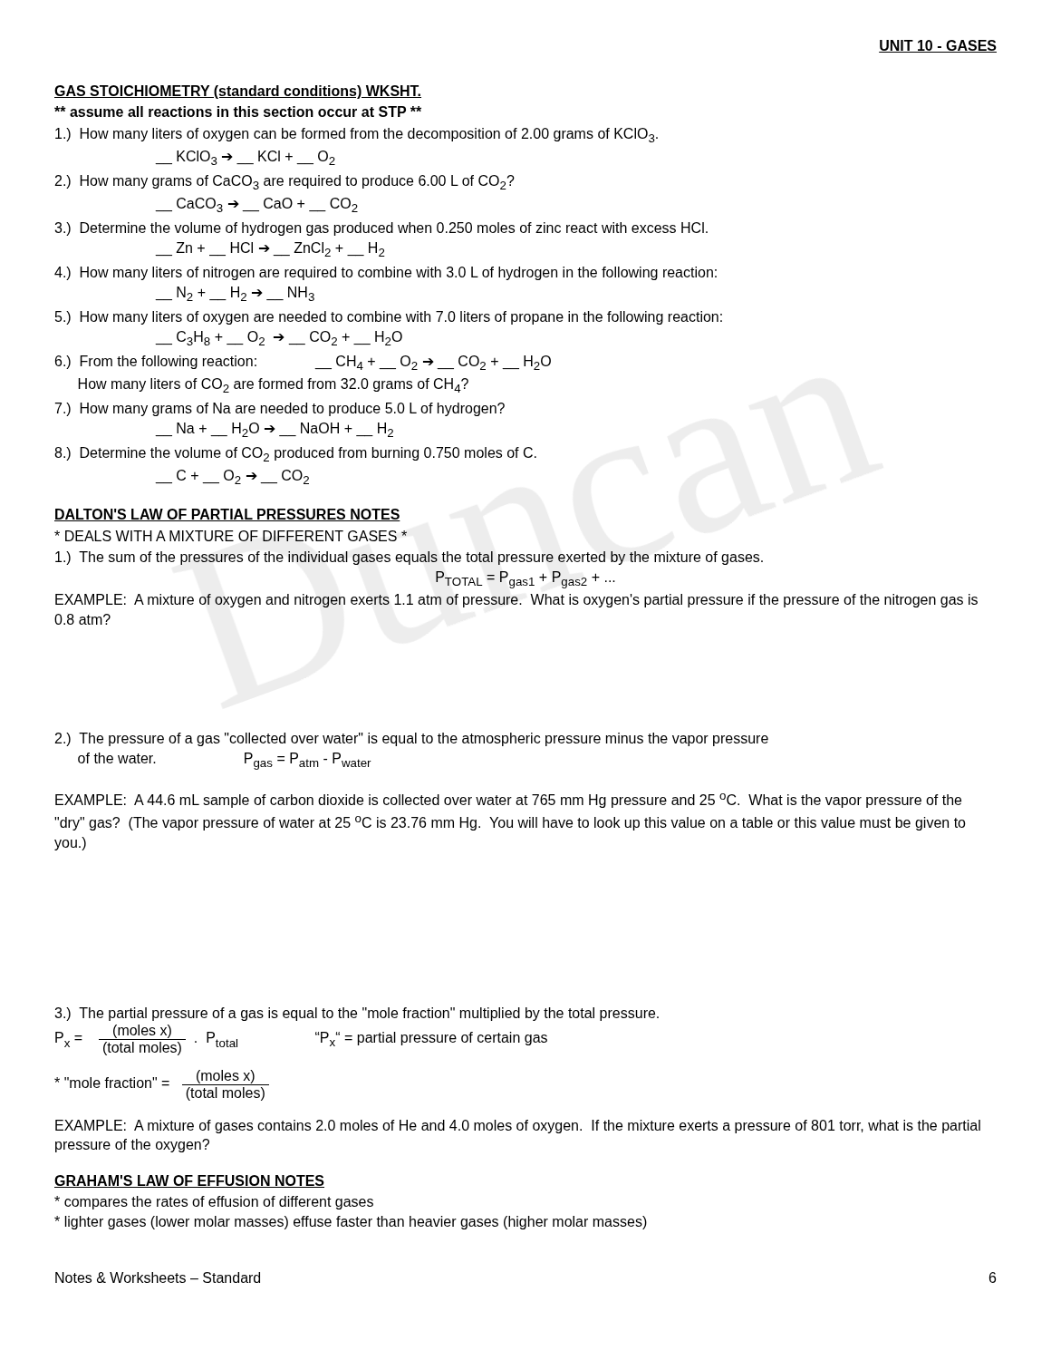Duncan
UNIT 10 - GASES
GAS STOICHIOMETRY (standard conditions) WKSHT.
** assume all reactions in this section occur at STP **
1.) How many liters of oxygen can be formed from the decomposition of 2.00 grams of KClO3. __ KClO3 ➔ __ KCl + __ O2
2.) How many grams of CaCO3 are required to produce 6.00 L of CO2? __ CaCO3 ➔ __ CaO + __ CO2
3.) Determine the volume of hydrogen gas produced when 0.250 moles of zinc react with excess HCl. __ Zn + __ HCl ➔ __ ZnCl2 + __ H2
4.) How many liters of nitrogen are required to combine with 3.0 L of hydrogen in the following reaction: __ N2 + __ H2 ➔ __ NH3
5.) How many liters of oxygen are needed to combine with 7.0 liters of propane in the following reaction: __ C3H8 + __ O2 ➔ __ CO2 + __ H2O
6.) From the following reaction:__ CH4 + __ O2 ➔ __ CO2 + __ H2O
How many liters of CO2 are formed from 32.0 grams of CH4?
7.) How many grams of Na are needed to produce 5.0 L of hydrogen? __ Na + __ H2O ➔ __ NaOH + __ H2
8.) Determine the volume of CO2 produced from burning 0.750 moles of C. __ C + __ O2 ➔ __ CO2
DALTON'S LAW OF PARTIAL PRESSURES NOTES
* DEALS WITH A MIXTURE OF DIFFERENT GASES *
1.) The sum of the pressures of the individual gases equals the total pressure exerted by the mixture of gases.
PTOTAL = Pgas1 + Pgas2 + ...
EXAMPLE: A mixture of oxygen and nitrogen exerts 1.1 atm of pressure. What is oxygen's partial pressure if the pressure of the nitrogen gas is 0.8 atm?
2.) The pressure of a gas "collected over water" is equal to the atmospheric pressure minus the vapor pressure
of the water.Pgas = Patm - Pwater
EXAMPLE: A 44.6 mL sample of carbon dioxide is collected over water at 765 mm Hg pressure and 25 oC. What is the vapor pressure of the "dry" gas? (The vapor pressure of water at 25 oC is 23.76 mm Hg. You will have to look up this value on a table or this value must be given to you.)
3.) The partial pressure of a gas is equal to the "mole fraction" multiplied by the total pressure.
Px = (moles x)(total moles) . Ptotal “Px“ = partial pressure of certain gas
* "mole fraction" = (moles x)(total moles)
EXAMPLE: A mixture of gases contains 2.0 moles of He and 4.0 moles of oxygen. If the mixture exerts a pressure of 801 torr, what is the partial pressure of the oxygen?
GRAHAM'S LAW OF EFFUSION NOTES
* compares the rates of effusion of different gases
* lighter gases (lower molar masses) effuse faster than heavier gases (higher molar masses)
Notes & Worksheets – Standard
6